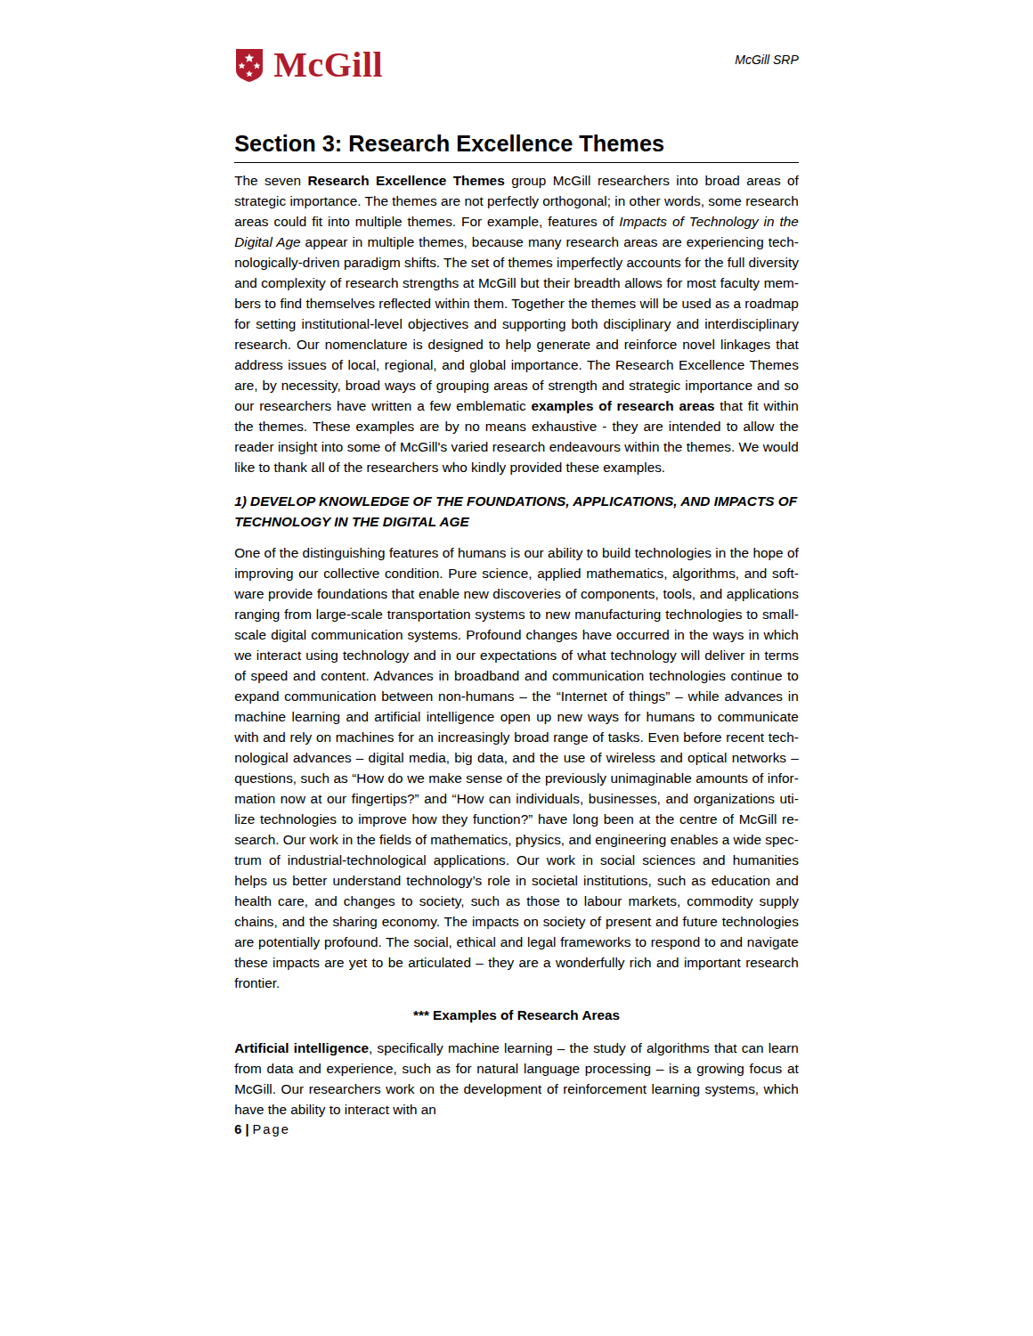McGill
McGill SRP
Section 3: Research Excellence Themes
The seven Research Excellence Themes group McGill researchers into broad areas of strategic importance. The themes are not perfectly orthogonal; in other words, some research areas could fit into multiple themes. For example, features of Impacts of Technology in the Digital Age appear in multiple themes, because many research areas are experiencing technologically-driven paradigm shifts. The set of themes imperfectly accounts for the full diversity and complexity of research strengths at McGill but their breadth allows for most faculty members to find themselves reflected within them. Together the themes will be used as a roadmap for setting institutional-level objectives and supporting both disciplinary and interdisciplinary research. Our nomenclature is designed to help generate and reinforce novel linkages that address issues of local, regional, and global importance. The Research Excellence Themes are, by necessity, broad ways of grouping areas of strength and strategic importance and so our researchers have written a few emblematic examples of research areas that fit within the themes. These examples are by no means exhaustive - they are intended to allow the reader insight into some of McGill's varied research endeavours within the themes. We would like to thank all of the researchers who kindly provided these examples.
1) Develop knowledge of the foundations, applications, and impacts of technology in the digital age
One of the distinguishing features of humans is our ability to build technologies in the hope of improving our collective condition. Pure science, applied mathematics, algorithms, and software provide foundations that enable new discoveries of components, tools, and applications ranging from large-scale transportation systems to new manufacturing technologies to small-scale digital communication systems. Profound changes have occurred in the ways in which we interact using technology and in our expectations of what technology will deliver in terms of speed and content. Advances in broadband and communication technologies continue to expand communication between non-humans – the “Internet of things” – while advances in machine learning and artificial intelligence open up new ways for humans to communicate with and rely on machines for an increasingly broad range of tasks. Even before recent technological advances – digital media, big data, and the use of wireless and optical networks – questions, such as “How do we make sense of the previously unimaginable amounts of information now at our fingertips?” and “How can individuals, businesses, and organizations utilize technologies to improve how they function?” have long been at the centre of McGill research. Our work in the fields of mathematics, physics, and engineering enables a wide spectrum of industrial-technological applications. Our work in social sciences and humanities helps us better understand technology’s role in societal institutions, such as education and health care, and changes to society, such as those to labour markets, commodity supply chains, and the sharing economy. The impacts on society of present and future technologies are potentially profound. The social, ethical and legal frameworks to respond to and navigate these impacts are yet to be articulated – they are a wonderfully rich and important research frontier.
*** Examples of Research Areas
Artificial intelligence, specifically machine learning – the study of algorithms that can learn from data and experience, such as for natural language processing – is a growing focus at McGill. Our researchers work on the development of reinforcement learning systems, which have the ability to interact with an
6 | Page